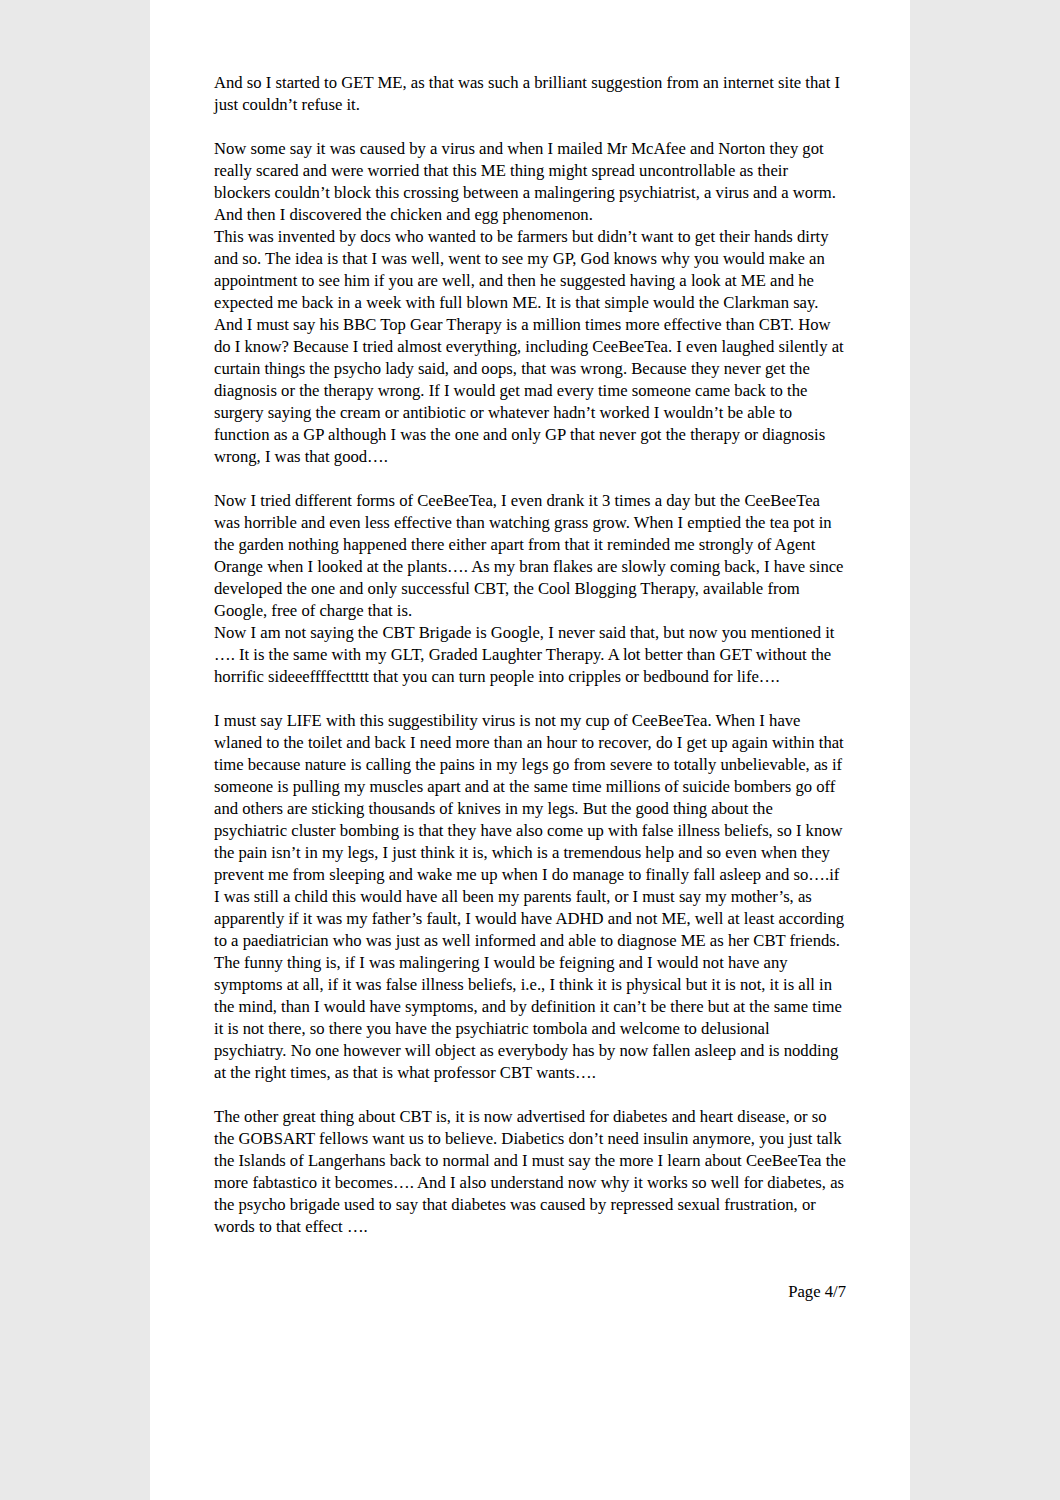And so I started to GET ME, as that was such a brilliant suggestion from an internet site that I just couldn’t refuse it.
Now some say it was caused by a virus and when I mailed Mr McAfee and Norton they got really scared and were worried that this ME thing might spread uncontrollable as their blockers couldn’t block this crossing between a malingering psychiatrist, a virus and a worm.
And then I discovered the chicken and egg phenomenon.
This was invented by docs who wanted to be farmers but didn’t want to get their hands dirty and so. The idea is that I was well, went to see my GP, God knows why you would make an appointment to see him if you are well, and then he suggested having a look at ME and he expected me back in a week with full blown ME. It is that simple would the Clarkman say.
And I must say his BBC Top Gear Therapy is a million times more effective than CBT. How do I know? Because I tried almost everything, including CeeBeeTea. I even laughed silently at curtain things the psycho lady said, and oops, that was wrong. Because they never get the diagnosis or the therapy wrong. If I would get mad every time someone came back to the surgery saying the cream or antibiotic or whatever hadn’t worked I wouldn’t be able to function as a GP although I was the one and only GP that never got the therapy or diagnosis wrong, I was that good….
Now I tried different forms of CeeBeeTea, I even drank it 3 times a day but the CeeBeeTea was horrible and even less effective than watching grass grow. When I emptied the tea pot in the garden nothing happened there either apart from that it reminded me strongly of Agent Orange when I looked at the plants…. As my bran flakes are slowly coming back, I have since developed the one and only successful CBT, the Cool Blogging Therapy, available from Google, free of charge that is.
Now I am not saying the CBT Brigade is Google, I never said that, but now you mentioned it …. It is the same with my GLT, Graded Laughter Therapy. A lot better than GET without the horrific sideeeffffecttttt that you can turn people into cripples or bedbound for life….
I must say LIFE with this suggestibility virus is not my cup of CeeBeeTea. When I have wlaned to the toilet and back I need more than an hour to recover, do I get up again within that time because nature is calling the pains in my legs go from severe to totally unbelievable, as if someone is pulling my muscles apart and at the same time millions of suicide bombers go off and others are sticking thousands of knives in my legs. But the good thing about the psychiatric cluster bombing is that they have also come up with false illness beliefs, so I know the pain isn’t in my legs, I just think it is, which is a tremendous help and so even when they prevent me from sleeping and wake me up when I do manage to finally fall asleep and so….if I was still a child this would have all been my parents fault, or I must say my mother’s, as apparently if it was my father’s fault, I would have ADHD and not ME, well at least according to a paediatrician who was just as well informed and able to diagnose ME as her CBT friends.
The funny thing is, if I was malingering I would be feigning and I would not have any symptoms at all, if it was false illness beliefs, i.e., I think it is physical but it is not, it is all in the mind, than I would have symptoms, and by definition it can’t be there but at the same time it is not there, so there you have the psychiatric tombola and welcome to delusional psychiatry. No one however will object as everybody has by now fallen asleep and is nodding at the right times, as that is what professor CBT wants….
The other great thing about CBT is, it is now advertised for diabetes and heart disease, or so the GOBSART fellows want us to believe. Diabetics don’t need insulin anymore, you just talk the Islands of Langerhans back to normal and I must say the more I learn about CeeBeeTea the more fabtastico it becomes…. And I also understand now why it works so well for diabetes, as the psycho brigade used to say that diabetes was caused by repressed sexual frustration, or words to that effect ….
Page 4/7